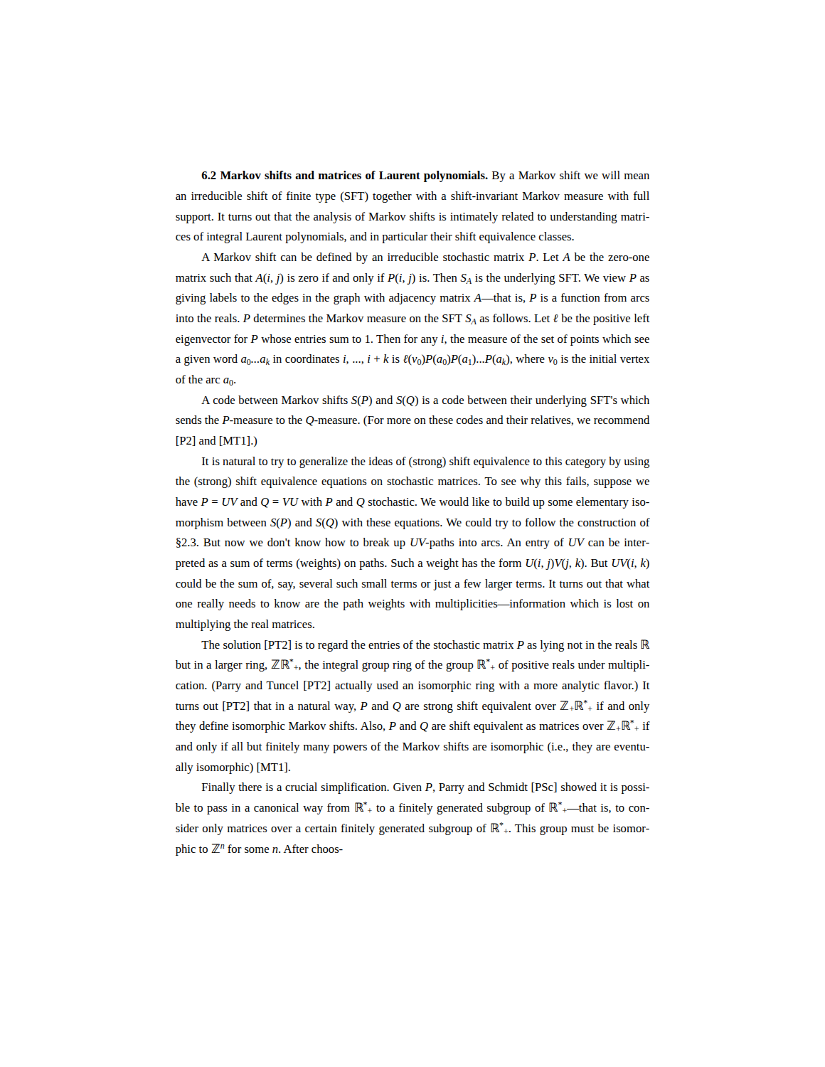6.2 Markov shifts and matrices of Laurent polynomials. By a Markov shift we will mean an irreducible shift of finite type (SFT) together with a shift-invariant Markov measure with full support. It turns out that the analysis of Markov shifts is intimately related to understanding matrices of integral Laurent polynomials, and in particular their shift equivalence classes.
A Markov shift can be defined by an irreducible stochastic matrix P. Let A be the zero-one matrix such that A(i, j) is zero if and only if P(i, j) is. Then SA is the underlying SFT. We view P as giving labels to the edges in the graph with adjacency matrix A—that is, P is a function from arcs into the reals. P determines the Markov measure on the SFT SA as follows. Let ℓ be the positive left eigenvector for P whose entries sum to 1. Then for any i, the measure of the set of points which see a given word a0...ak in coordinates i, ..., i + k is ℓ(v0)P(a0)P(a1)...P(ak), where v0 is the initial vertex of the arc a0.
A code between Markov shifts S(P) and S(Q) is a code between their underlying SFT's which sends the P-measure to the Q-measure. (For more on these codes and their relatives, we recommend [P2] and [MT1].)
It is natural to try to generalize the ideas of (strong) shift equivalence to this category by using the (strong) shift equivalence equations on stochastic matrices. To see why this fails, suppose we have P = UV and Q = VU with P and Q stochastic. We would like to build up some elementary isomorphism between S(P) and S(Q) with these equations. We could try to follow the construction of §2.3. But now we don't know how to break up UV-paths into arcs. An entry of UV can be interpreted as a sum of terms (weights) on paths. Such a weight has the form U(i, j)V(j, k). But UV(i, k) could be the sum of, say, several such small terms or just a few larger terms. It turns out that what one really needs to know are the path weights with multiplicities—information which is lost on multiplying the real matrices.
The solution [PT2] is to regard the entries of the stochastic matrix P as lying not in the reals ℝ but in a larger ring, ℤℝ*+, the integral group ring of the group ℝ*+ of positive reals under multiplication. (Parry and Tuncel [PT2] actually used an isomorphic ring with a more analytic flavor.) It turns out [PT2] that in a natural way, P and Q are strong shift equivalent over ℤ+ℝ*+ if and only they define isomorphic Markov shifts. Also, P and Q are shift equivalent as matrices over ℤ+ℝ*+ if and only if all but finitely many powers of the Markov shifts are isomorphic (i.e., they are eventually isomorphic) [MT1].
Finally there is a crucial simplification. Given P, Parry and Schmidt [PSc] showed it is possible to pass in a canonical way from ℝ*+ to a finitely generated subgroup of ℝ*+—that is, to consider only matrices over a certain finitely generated subgroup of ℝ*+. This group must be isomorphic to ℤn for some n. After choos-